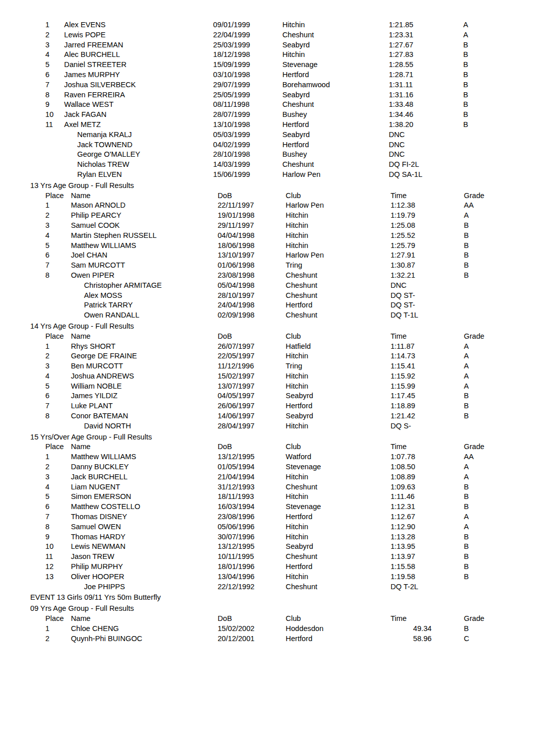| 1 | Alex EVENS | 09/01/1999 | Hitchin | 1:21.85 | A |
| 2 | Lewis POPE | 22/04/1999 | Cheshunt | 1:23.31 | A |
| 3 | Jarred FREEMAN | 25/03/1999 | Seabyrd | 1:27.67 | B |
| 4 | Alec BURCHELL | 18/12/1998 | Hitchin | 1:27.83 | B |
| 5 | Daniel STREETER | 15/09/1999 | Stevenage | 1:28.55 | B |
| 6 | James MURPHY | 03/10/1998 | Hertford | 1:28.71 | B |
| 7 | Joshua SILVERBECK | 29/07/1999 | Borehamwood | 1:31.11 | B |
| 8 | Raven FERREIRA | 25/05/1999 | Seabyrd | 1:31.16 | B |
| 9 | Wallace WEST | 08/11/1998 | Cheshunt | 1:33.48 | B |
| 10 | Jack FAGAN | 28/07/1999 | Bushey | 1:34.46 | B |
| 11 | Axel METZ | 13/10/1998 | Hertford | 1:38.20 | B |
| | Nemanja KRALJ | 05/03/1999 | Seabyrd | DNC | |
| | Jack TOWNEND | 04/02/1999 | Hertford | DNC | |
| | George O'MALLEY | 28/10/1998 | Bushey | DNC | |
| | Nicholas TREW | 14/03/1999 | Cheshunt | DQ FI-2L | |
| | Rylan ELVEN | 15/06/1999 | Harlow Pen | DQ SA-1L | |
13 Yrs Age Group - Full Results
| Place | Name | DoB | Club | Time | Grade |
| 1 | Mason ARNOLD | 22/11/1997 | Harlow Pen | 1:12.38 | AA |
| 2 | Philip PEARCY | 19/01/1998 | Hitchin | 1:19.79 | A |
| 3 | Samuel COOK | 29/11/1997 | Hitchin | 1:25.08 | B |
| 4 | Martin Stephen RUSSELL | 04/04/1998 | Hitchin | 1:25.52 | B |
| 5 | Matthew WILLIAMS | 18/06/1998 | Hitchin | 1:25.79 | B |
| 6 | Joel CHAN | 13/10/1997 | Harlow Pen | 1:27.91 | B |
| 7 | Sam MURCOTT | 01/06/1998 | Tring | 1:30.87 | B |
| 8 | Owen PIPER | 23/08/1998 | Cheshunt | 1:32.21 | B |
| | Christopher ARMITAGE | 05/04/1998 | Cheshunt | DNC | |
| | Alex MOSS | 28/10/1997 | Cheshunt | DQ ST- | |
| | Patrick TARRY | 24/04/1998 | Hertford | DQ ST- | |
| | Owen RANDALL | 02/09/1998 | Cheshunt | DQ T-1L | |
14 Yrs Age Group - Full Results
| Place | Name | DoB | Club | Time | Grade |
| 1 | Rhys SHORT | 26/07/1997 | Hatfield | 1:11.87 | A |
| 2 | George DE FRAINE | 22/05/1997 | Hitchin | 1:14.73 | A |
| 3 | Ben MURCOTT | 11/12/1996 | Tring | 1:15.41 | A |
| 4 | Joshua ANDREWS | 15/02/1997 | Hitchin | 1:15.92 | A |
| 5 | William NOBLE | 13/07/1997 | Hitchin | 1:15.99 | A |
| 6 | James YILDIZ | 04/05/1997 | Seabyrd | 1:17.45 | B |
| 7 | Luke PLANT | 26/06/1997 | Hertford | 1:18.89 | B |
| 8 | Conor BATEMAN | 14/06/1997 | Seabyrd | 1:21.42 | B |
| | David NORTH | 28/04/1997 | Hitchin | DQ S- | |
15 Yrs/Over Age Group - Full Results
| Place | Name | DoB | Club | Time | Grade |
| 1 | Matthew WILLIAMS | 13/12/1995 | Watford | 1:07.78 | AA |
| 2 | Danny BUCKLEY | 01/05/1994 | Stevenage | 1:08.50 | A |
| 3 | Jack BURCHELL | 21/04/1994 | Hitchin | 1:08.89 | A |
| 4 | Liam NUGENT | 31/12/1993 | Cheshunt | 1:09.63 | B |
| 5 | Simon EMERSON | 18/11/1993 | Hitchin | 1:11.46 | B |
| 6 | Matthew COSTELLO | 16/03/1994 | Stevenage | 1:12.31 | B |
| 7 | Thomas DISNEY | 23/08/1996 | Hertford | 1:12.67 | A |
| 8 | Samuel OWEN | 05/06/1996 | Hitchin | 1:12.90 | A |
| 9 | Thomas HARDY | 30/07/1996 | Hitchin | 1:13.28 | B |
| 10 | Lewis NEWMAN | 13/12/1995 | Seabyrd | 1:13.95 | B |
| 11 | Jason TREW | 10/11/1995 | Cheshunt | 1:13.97 | B |
| 12 | Philip MURPHY | 18/01/1996 | Hertford | 1:15.58 | B |
| 13 | Oliver HOOPER | 13/04/1996 | Hitchin | 1:19.58 | B |
| | Joe PHIPPS | 22/12/1992 | Cheshunt | DQ T-2L | |
EVENT 13 Girls 09/11 Yrs 50m Butterfly
09 Yrs Age Group - Full Results
| Place | Name | DoB | Club | Time | Grade |
| 1 | Chloe CHENG | 15/02/2002 | Hoddesdon | 49.34 | B |
| 2 | Quynh-Phi BUINGOC | 20/12/2001 | Hertford | 58.96 | C |